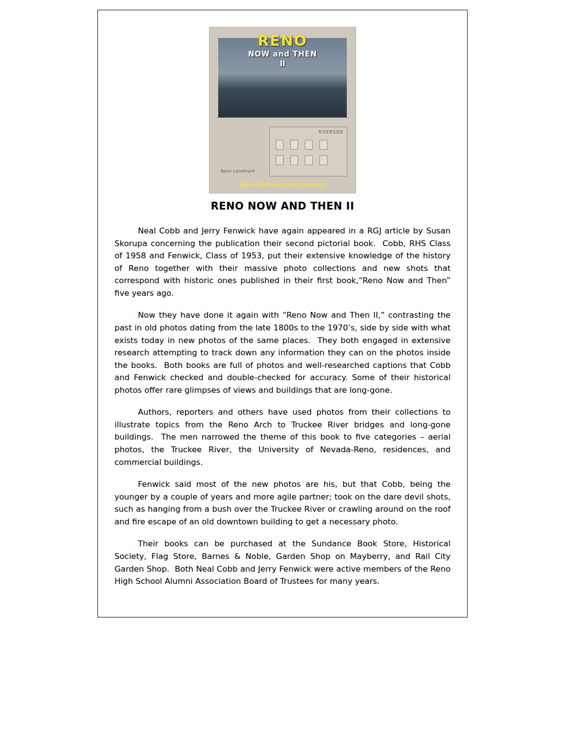RENO
NOW and THEN
II
RIVERSIDE
Reno Landmark
Neal Cobb and Jerry Fenwick
RENO NOW AND THEN II
Neal Cobb and Jerry Fenwick have again appeared in a RGJ article by Susan Skorupa concerning the publication their second pictorial book. Cobb, RHS Class of 1958 and Fenwick, Class of 1953, put their extensive knowledge of the history of Reno together with their massive photo collections and new shots that correspond with historic ones published in their first book,“Reno Now and Then” five years ago.
Now they have done it again with “Reno Now and Then II,” contrasting the past in old photos dating from the late 1800s to the 1970’s, side by side with what exists today in new photos of the same places. They both engaged in extensive research attempting to track down any information they can on the photos inside the books. Both books are full of photos and well-researched captions that Cobb and Fenwick checked and double-checked for accuracy. Some of their historical photos offer rare glimpses of views and buildings that are long-gone.
Authors, reporters and others have used photos from their collections to illustrate topics from the Reno Arch to Truckee River bridges and long-gone buildings. The men narrowed the theme of this book to five categories – aerial photos, the Truckee River, the University of Nevada-Reno, residences, and commercial buildings.
Fenwick said most of the new photos are his, but that Cobb, being the younger by a couple of years and more agile partner; took on the dare devil shots, such as hanging from a bush over the Truckee River or crawling around on the roof and fire escape of an old downtown building to get a necessary photo.
Their books can be purchased at the Sundance Book Store, Historical Society, Flag Store, Barnes & Noble, Garden Shop on Mayberry, and Rail City Garden Shop. Both Neal Cobb and Jerry Fenwick were active members of the Reno High School Alumni Association Board of Trustees for many years.